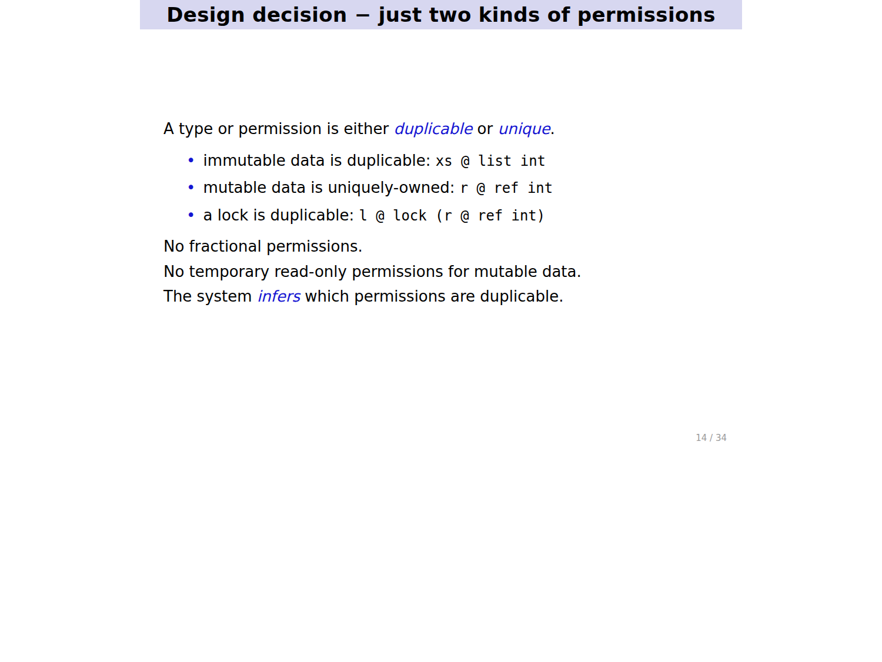Design decision − just two kinds of permissions
A type or permission is either duplicable or unique.
immutable data is duplicable: xs @ list int
mutable data is uniquely-owned: r @ ref int
a lock is duplicable: l @ lock (r @ ref int)
No fractional permissions.
No temporary read-only permissions for mutable data.
The system infers which permissions are duplicable.
14 / 34